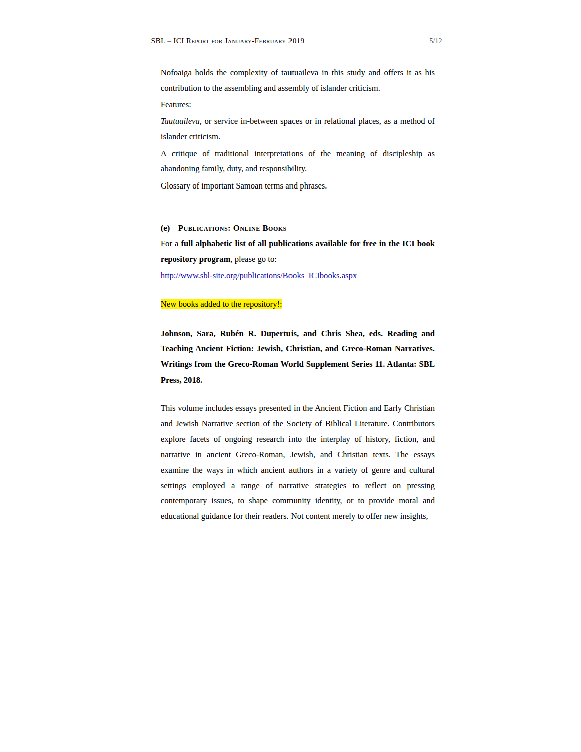SBL – ICI Report for January-February 2019 5/12
Nofoaiga holds the complexity of tautuaileva in this study and offers it as his contribution to the assembling and assembly of islander criticism.
Features:
Tautuaileva, or service in-between spaces or in relational places, as a method of islander criticism.
A critique of traditional interpretations of the meaning of discipleship as abandoning family, duty, and responsibility.
Glossary of important Samoan terms and phrases.
(e) Publications: Online Books
For a full alphabetic list of all publications available for free in the ICI book repository program, please go to:
http://www.sbl-site.org/publications/Books_ICIbooks.aspx
New books added to the repository!:
Johnson, Sara, Rubén R. Dupertuis, and Chris Shea, eds. Reading and Teaching Ancient Fiction: Jewish, Christian, and Greco-Roman Narratives. Writings from the Greco-Roman World Supplement Series 11. Atlanta: SBL Press, 2018.
This volume includes essays presented in the Ancient Fiction and Early Christian and Jewish Narrative section of the Society of Biblical Literature. Contributors explore facets of ongoing research into the interplay of history, fiction, and narrative in ancient Greco-Roman, Jewish, and Christian texts. The essays examine the ways in which ancient authors in a variety of genre and cultural settings employed a range of narrative strategies to reflect on pressing contemporary issues, to shape community identity, or to provide moral and educational guidance for their readers. Not content merely to offer new insights,